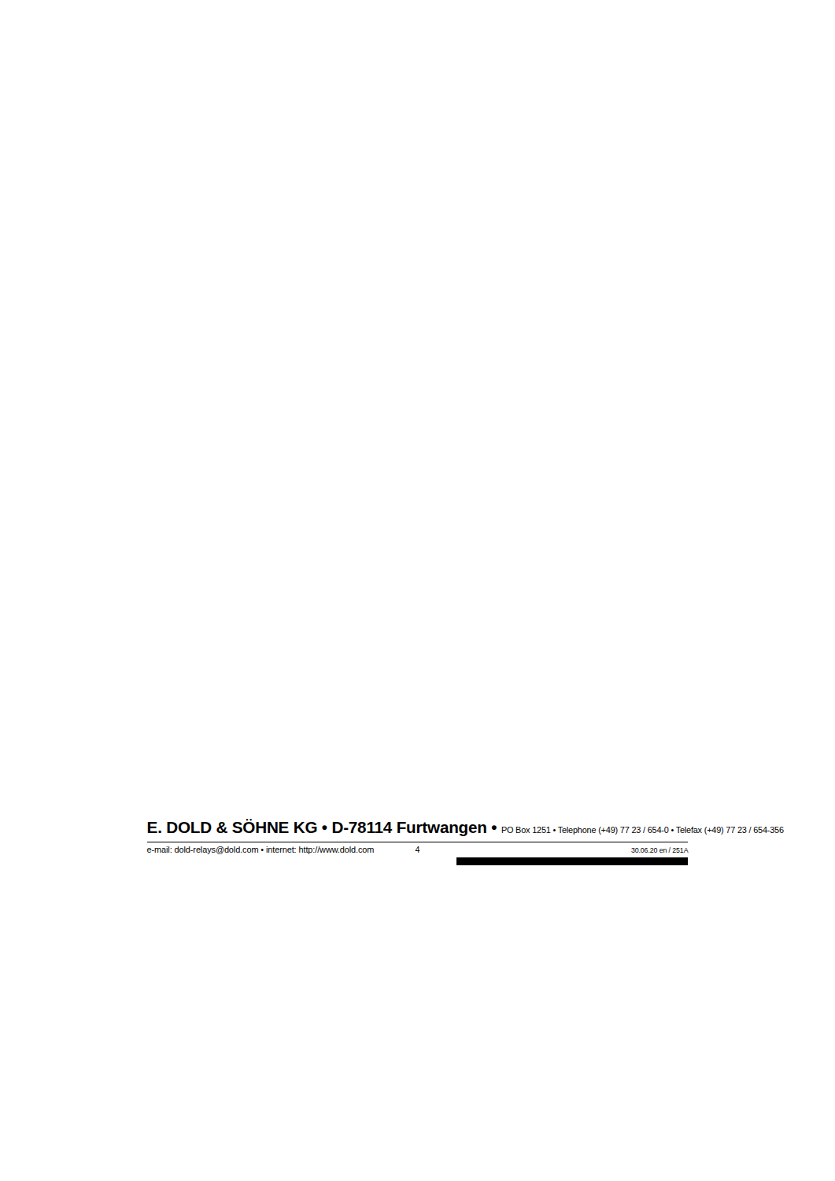E. DOLD & SÖHNE KG • D-78114 Furtwangen • PO Box 1251 • Telephone (+49) 77 23 / 654-0 • Telefax (+49) 77 23 / 654-356
e-mail: dold-relays@dold.com • internet: http://www.dold.com 4 30.06.20 en / 251A